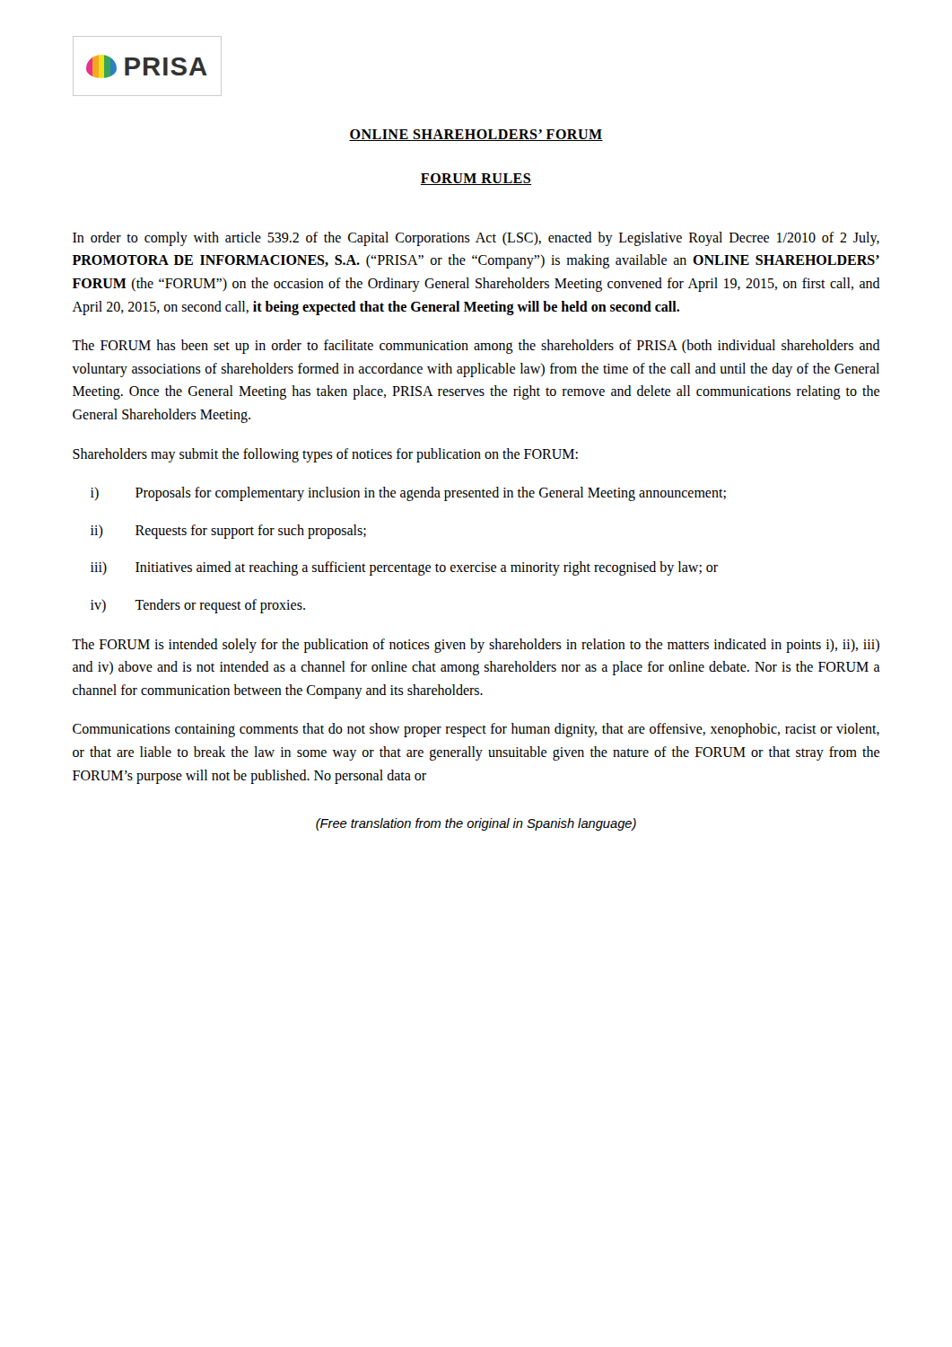PRISA
ONLINE SHAREHOLDERS’ FORUM
FORUM RULES
In order to comply with article 539.2 of the Capital Corporations Act (LSC), enacted by Legislative Royal Decree 1/2010 of 2 July, PROMOTORA DE INFORMACIONES, S.A. (“PRISA” or the “Company”) is making available an ONLINE SHAREHOLDERS’ FORUM (the “FORUM”) on the occasion of the Ordinary General Shareholders Meeting convened for April 19, 2015, on first call, and April 20, 2015, on second call, it being expected that the General Meeting will be held on second call.
The FORUM has been set up in order to facilitate communication among the shareholders of PRISA (both individual shareholders and voluntary associations of shareholders formed in accordance with applicable law) from the time of the call and until the day of the General Meeting. Once the General Meeting has taken place, PRISA reserves the right to remove and delete all communications relating to the General Shareholders Meeting.
Shareholders may submit the following types of notices for publication on the FORUM:
Proposals for complementary inclusion in the agenda presented in the General Meeting announcement;
Requests for support for such proposals;
Initiatives aimed at reaching a sufficient percentage to exercise a minority right recognised by law; or
Tenders or request of proxies.
The FORUM is intended solely for the publication of notices given by shareholders in relation to the matters indicated in points i), ii), iii) and iv) above and is not intended as a channel for online chat among shareholders nor as a place for online debate. Nor is the FORUM a channel for communication between the Company and its shareholders.
Communications containing comments that do not show proper respect for human dignity, that are offensive, xenophobic, racist or violent, or that are liable to break the law in some way or that are generally unsuitable given the nature of the FORUM or that stray from the FORUM’s purpose will not be published. No personal data or
(Free translation from the original in Spanish language)